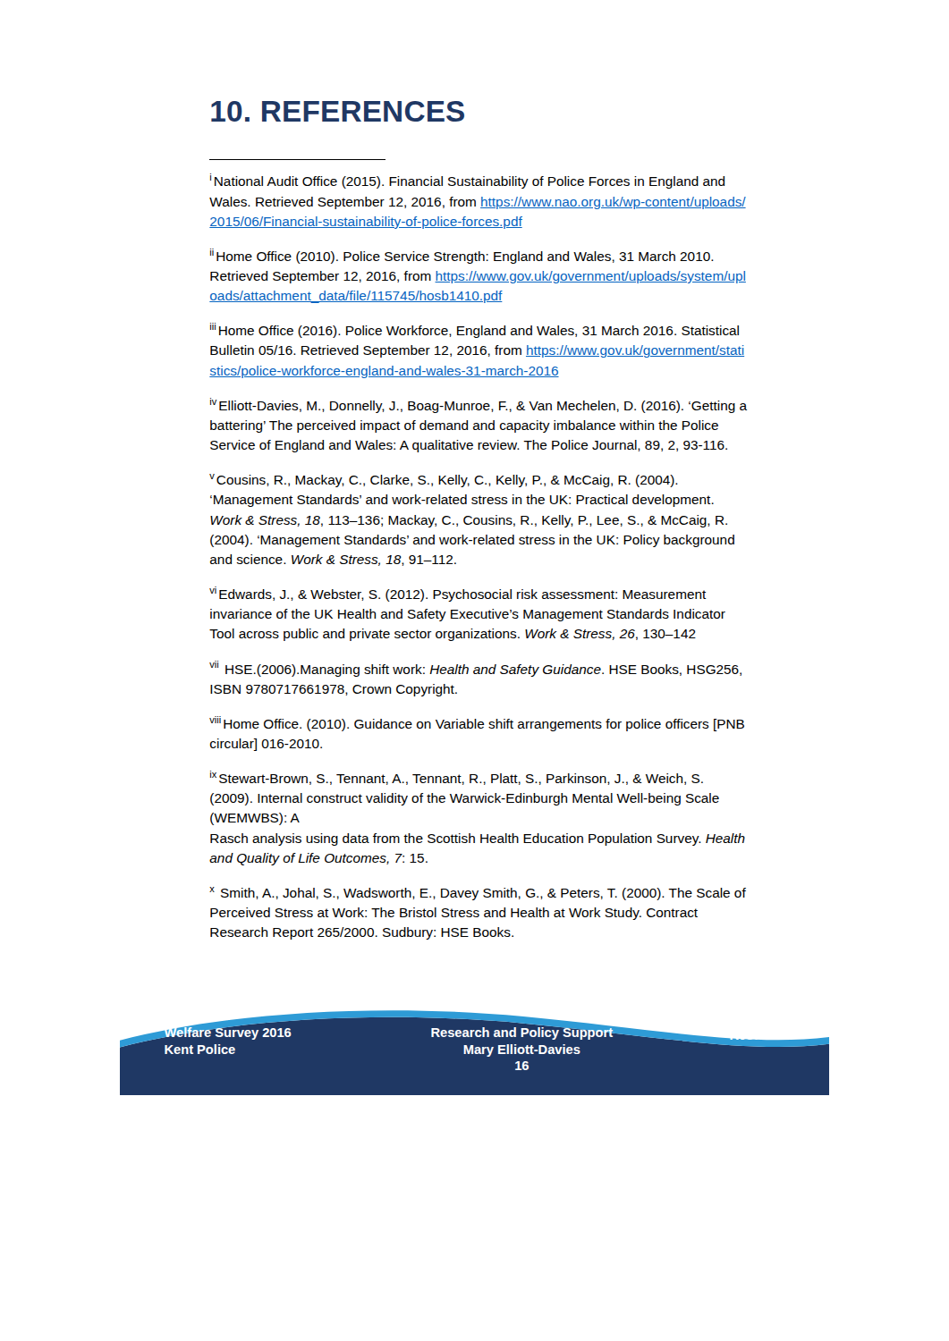10. REFERENCES
iNational Audit Office (2015). Financial Sustainability of Police Forces in England and Wales. Retrieved September 12, 2016, from https://www.nao.org.uk/wp-content/uploads/2015/06/Financial-sustainability-of-police-forces.pdf
iiHome Office (2010). Police Service Strength: England and Wales, 31 March 2010. Retrieved September 12, 2016, from https://www.gov.uk/government/uploads/system/uploads/attachment_data/file/115745/hosb1410.pdf
iiiHome Office (2016). Police Workforce, England and Wales, 31 March 2016. Statistical Bulletin 05/16. Retrieved September 12, 2016, from https://www.gov.uk/government/statistics/police-workforce-england-and-wales-31-march-2016
ivElliott-Davies, M., Donnelly, J., Boag-Munroe, F., & Van Mechelen, D. (2016). ‘Getting a battering’ The perceived impact of demand and capacity imbalance within the Police Service of England and Wales: A qualitative review. The Police Journal, 89, 2, 93-116.
vCousins, R., Mackay, C., Clarke, S., Kelly, C., Kelly, P., & McCaig, R. (2004). ‘Management Standards’ and work-related stress in the UK: Practical development. Work & Stress, 18, 113–136; Mackay, C., Cousins, R., Kelly, P., Lee, S., & McCaig, R. (2004). ‘Management Standards’ and work-related stress in the UK: Policy background and science. Work & Stress, 18, 91–112.
viEdwards, J., & Webster, S. (2012). Psychosocial risk assessment: Measurement invariance of the UK Health and Safety Executive’s Management Standards Indicator Tool across public and private sector organizations. Work & Stress, 26, 130–142
vii HSE.(2006).Managing shift work: Health and Safety Guidance. HSE Books, HSG256, ISBN 9780717661978, Crown Copyright.
viiiHome Office. (2010). Guidance on Variable shift arrangements for police officers [PNB circular] 016-2010.
ixStewart-Brown, S., Tennant, A., Tennant, R., Platt, S., Parkinson, J., & Weich, S. (2009). Internal construct validity of the Warwick-Edinburgh Mental Well-being Scale (WEMWBS): A
Rasch analysis using data from the Scottish Health Education Population Survey. Health and Quality of Life Outcomes, 7: 15.
x Smith, A., Johal, S., Wadsworth, E., Davey Smith, G., & Peters, T. (2000). The Scale of Perceived Stress at Work: The Bristol Stress and Health at Work Study. Contract Research Report 265/2000. Sudbury: HSE Books.
Welfare Survey 2016
Kent Police
Research and Policy Support
Mary Elliott-Davies
16
R087/2016